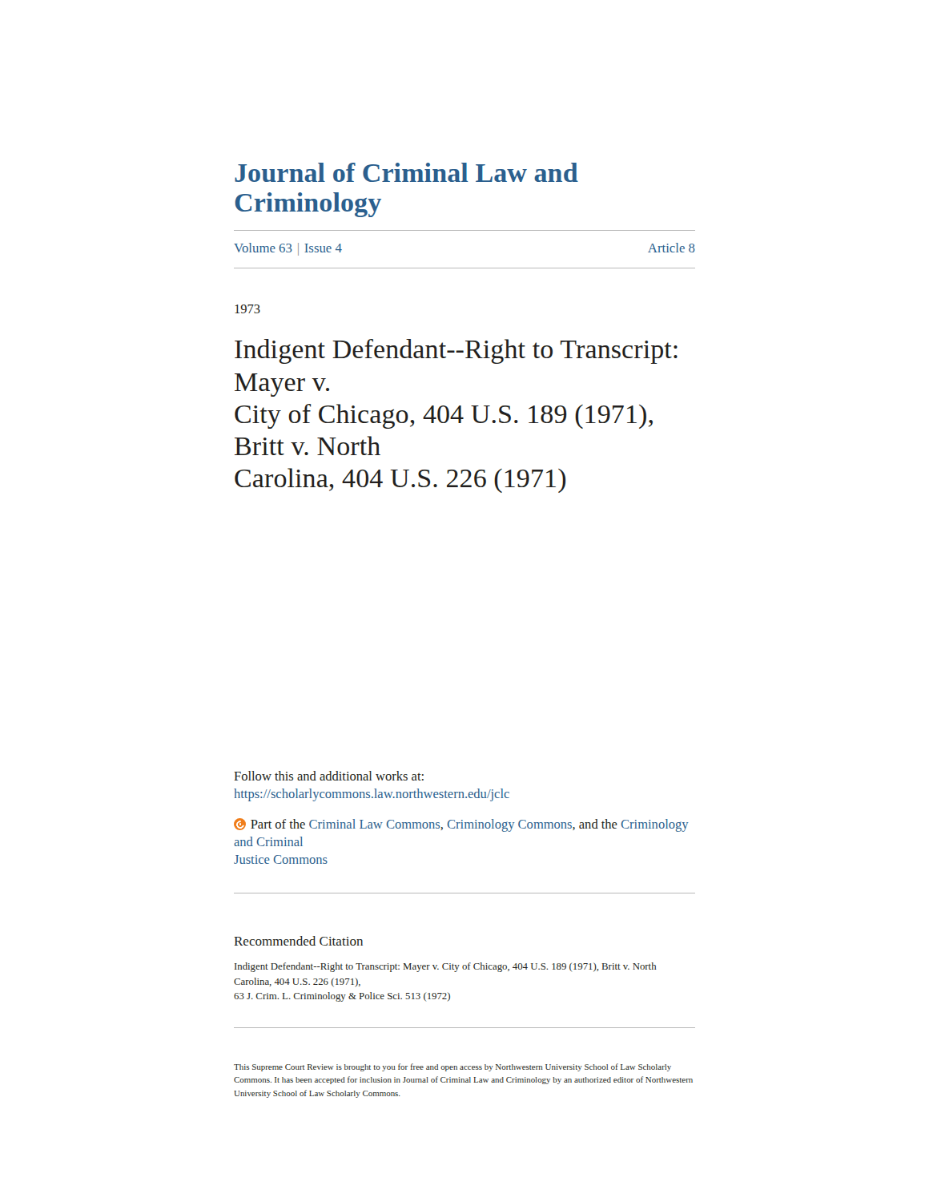Journal of Criminal Law and Criminology
Volume 63|Issue 4
Article 8
1973
Indigent Defendant--Right to Transcript: Mayer v.
City of Chicago, 404 U.S. 189 (1971), Britt v. North
Carolina, 404 U.S. 226 (1971)
Follow this and additional works at: https://scholarlycommons.law.northwestern.edu/jclc
Part of the Criminal Law Commons, Criminology Commons, and the Criminology and Criminal
Justice Commons
Recommended Citation
Indigent Defendant--Right to Transcript: Mayer v. City of Chicago, 404 U.S. 189 (1971), Britt v. North Carolina, 404 U.S. 226 (1971),
63 J. Crim. L. Criminology & Police Sci. 513 (1972)
This Supreme Court Review is brought to you for free and open access by Northwestern University School of Law Scholarly Commons. It has been accepted for inclusion in Journal of Criminal Law and Criminology by an authorized editor of Northwestern University School of Law Scholarly Commons.